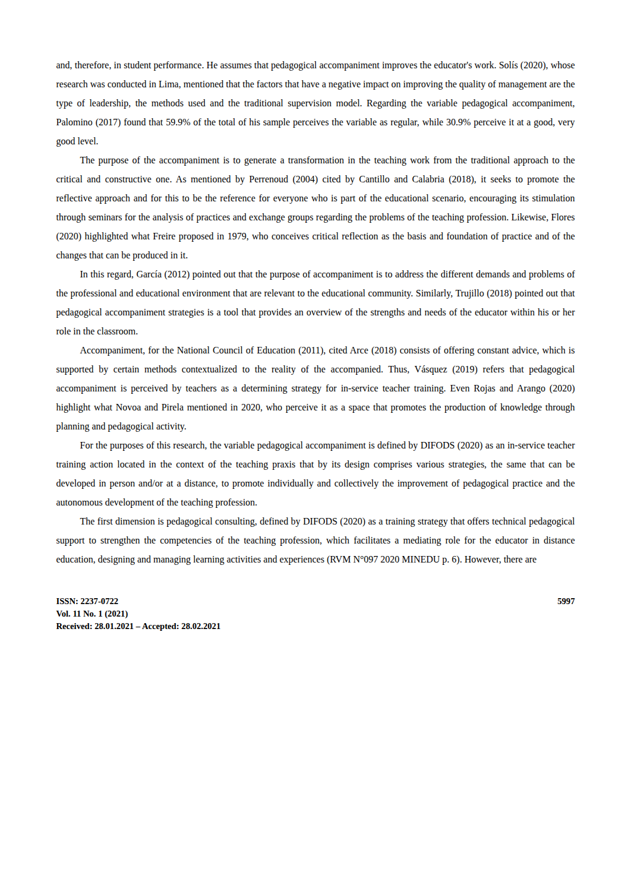and, therefore, in student performance. He assumes that pedagogical accompaniment improves the educator's work. Solís (2020), whose research was conducted in Lima, mentioned that the factors that have a negative impact on improving the quality of management are the type of leadership, the methods used and the traditional supervision model. Regarding the variable pedagogical accompaniment, Palomino (2017) found that 59.9% of the total of his sample perceives the variable as regular, while 30.9% perceive it at a good, very good level.
The purpose of the accompaniment is to generate a transformation in the teaching work from the traditional approach to the critical and constructive one. As mentioned by Perrenoud (2004) cited by Cantillo and Calabria (2018), it seeks to promote the reflective approach and for this to be the reference for everyone who is part of the educational scenario, encouraging its stimulation through seminars for the analysis of practices and exchange groups regarding the problems of the teaching profession. Likewise, Flores (2020) highlighted what Freire proposed in 1979, who conceives critical reflection as the basis and foundation of practice and of the changes that can be produced in it.
In this regard, García (2012) pointed out that the purpose of accompaniment is to address the different demands and problems of the professional and educational environment that are relevant to the educational community. Similarly, Trujillo (2018) pointed out that pedagogical accompaniment strategies is a tool that provides an overview of the strengths and needs of the educator within his or her role in the classroom.
Accompaniment, for the National Council of Education (2011), cited Arce (2018) consists of offering constant advice, which is supported by certain methods contextualized to the reality of the accompanied. Thus, Vásquez (2019) refers that pedagogical accompaniment is perceived by teachers as a determining strategy for in-service teacher training. Even Rojas and Arango (2020) highlight what Novoa and Pirela mentioned in 2020, who perceive it as a space that promotes the production of knowledge through planning and pedagogical activity.
For the purposes of this research, the variable pedagogical accompaniment is defined by DIFODS (2020) as an in-service teacher training action located in the context of the teaching praxis that by its design comprises various strategies, the same that can be developed in person and/or at a distance, to promote individually and collectively the improvement of pedagogical practice and the autonomous development of the teaching profession.
The first dimension is pedagogical consulting, defined by DIFODS (2020) as a training strategy that offers technical pedagogical support to strengthen the competencies of the teaching profession, which facilitates a mediating role for the educator in distance education, designing and managing learning activities and experiences (RVM N°097 2020 MINEDU p. 6). However, there are
ISSN: 2237-0722
Vol. 11 No. 1 (2021)
Received: 28.01.2021 – Accepted: 28.02.2021
5997